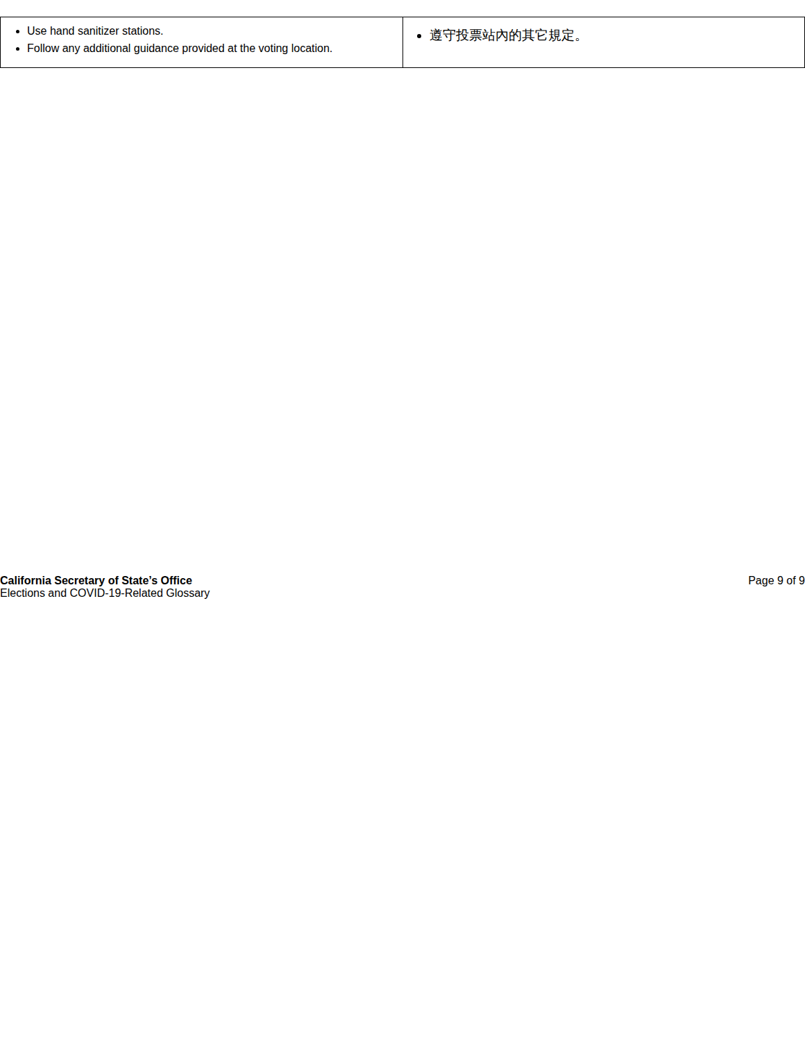| Use hand sanitizer stations. Follow any additional guidance provided at the voting location. | 遵守投票站內的其它規定。 |
| California Secretary of State’s Office Elections and COVID-19-Related Glossary | Page 9 of 9 |